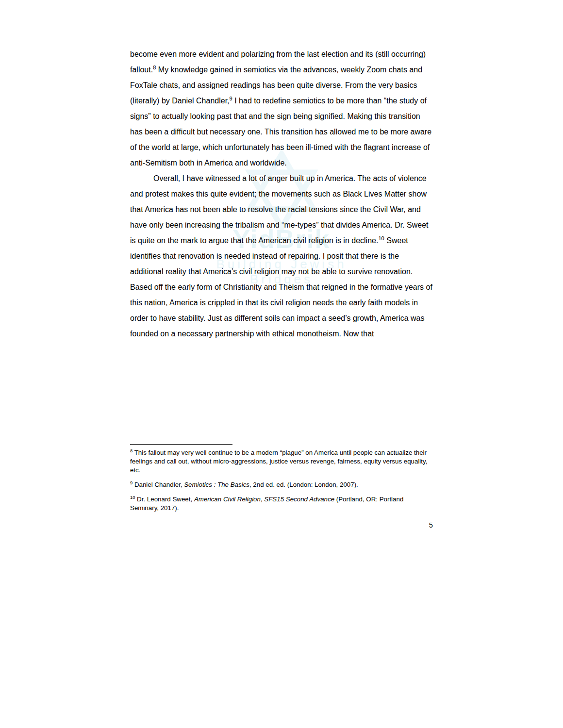✡
YidBrik
Building Jewish Bridges
become even more evident and polarizing from the last election and its (still occurring) fallout.8 My knowledge gained in semiotics via the advances, weekly Zoom chats and FoxTale chats, and assigned readings has been quite diverse. From the very basics (literally) by Daniel Chandler,9 I had to redefine semiotics to be more than “the study of signs” to actually looking past that and the sign being signified. Making this transition has been a difficult but necessary one. This transition has allowed me to be more aware of the world at large, which unfortunately has been ill-timed with the flagrant increase of anti-Semitism both in America and worldwide.
Overall, I have witnessed a lot of anger built up in America. The acts of violence and protest makes this quite evident; the movements such as Black Lives Matter show that America has not been able to resolve the racial tensions since the Civil War, and have only been increasing the tribalism and “me-types” that divides America. Dr. Sweet is quite on the mark to argue that the American civil religion is in decline.10 Sweet identifies that renovation is needed instead of repairing. I posit that there is the additional reality that America’s civil religion may not be able to survive renovation. Based off the early form of Christianity and Theism that reigned in the formative years of this nation, America is crippled in that its civil religion needs the early faith models in order to have stability. Just as different soils can impact a seed’s growth, America was founded on a necessary partnership with ethical monotheism. Now that
8 This fallout may very well continue to be a modern “plague” on America until people can actualize their feelings and call out, without micro-aggressions, justice versus revenge, fairness, equity versus equality, etc.
9 Daniel Chandler, Semiotics : The Basics, 2nd ed. ed. (London: London, 2007).
10 Dr. Leonard Sweet, American Civil Religion, SFS15 Second Advance (Portland, OR: Portland Seminary, 2017).
5